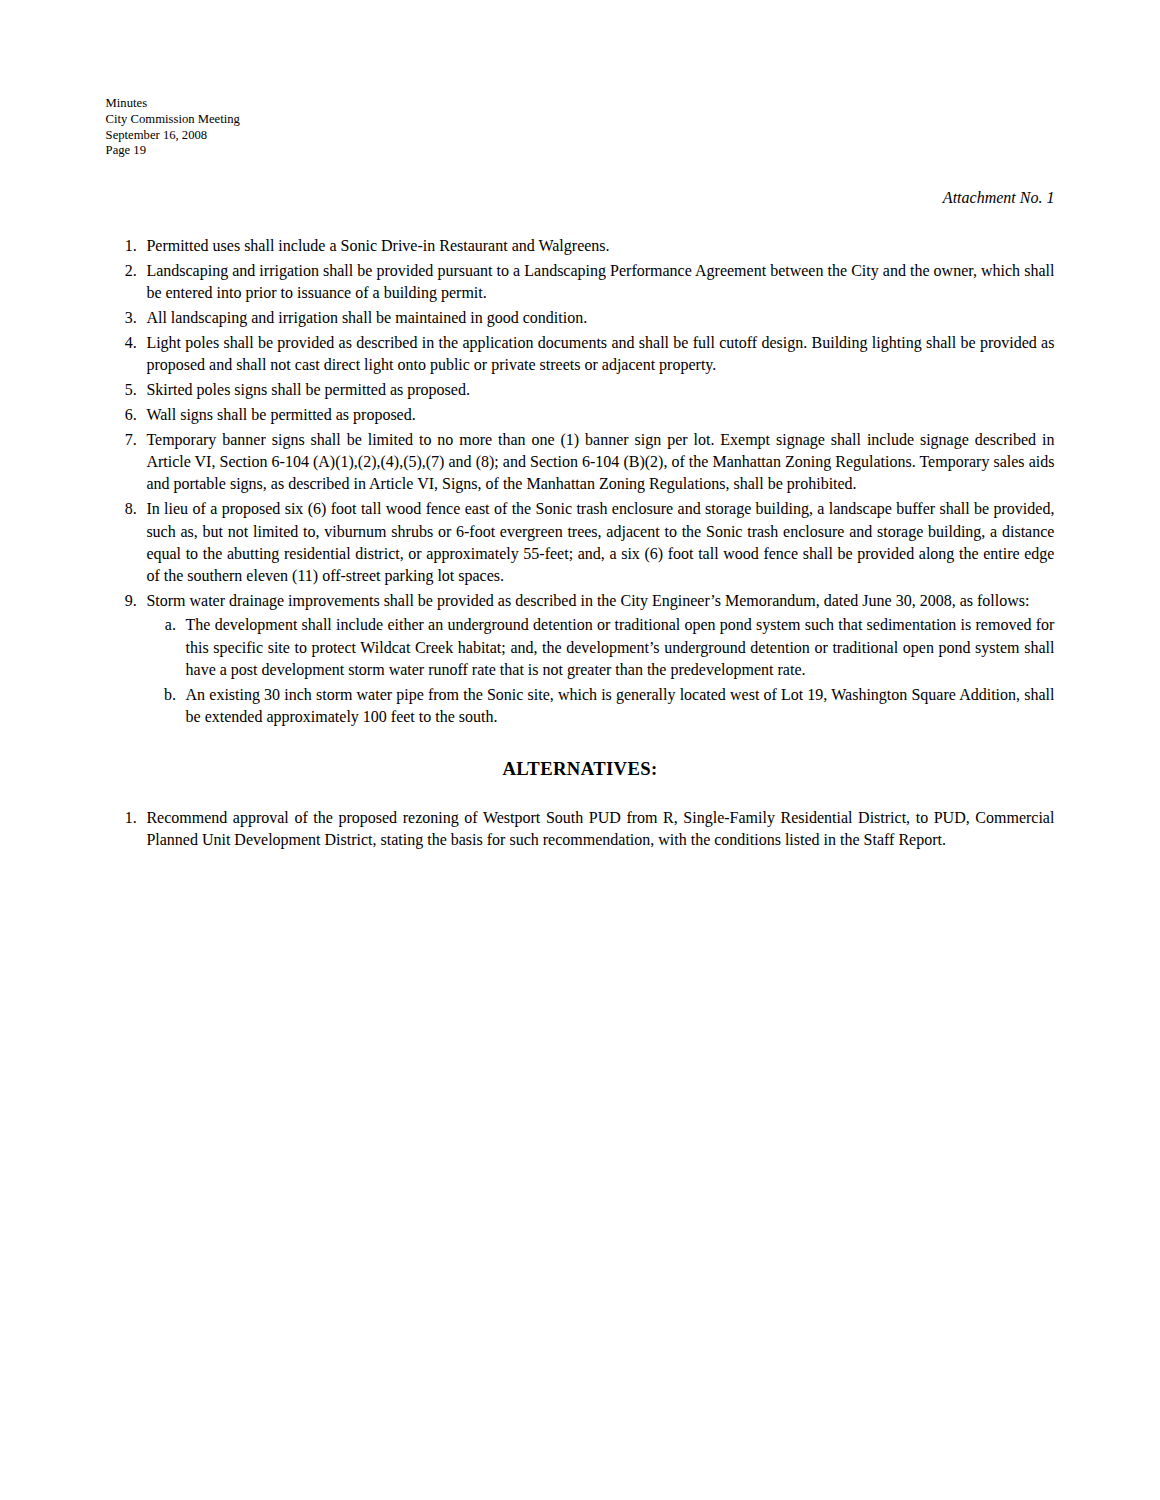Minutes
City Commission Meeting
September 16, 2008
Page 19
Attachment No. 1
Permitted uses shall include a Sonic Drive-in Restaurant and Walgreens.
Landscaping and irrigation shall be provided pursuant to a Landscaping Performance Agreement between the City and the owner, which shall be entered into prior to issuance of a building permit.
All landscaping and irrigation shall be maintained in good condition.
Light poles shall be provided as described in the application documents and shall be full cutoff design. Building lighting shall be provided as proposed and shall not cast direct light onto public or private streets or adjacent property.
Skirted poles signs shall be permitted as proposed.
Wall signs shall be permitted as proposed.
Temporary banner signs shall be limited to no more than one (1) banner sign per lot. Exempt signage shall include signage described in Article VI, Section 6-104 (A)(1),(2),(4),(5),(7) and (8); and Section 6-104 (B)(2), of the Manhattan Zoning Regulations. Temporary sales aids and portable signs, as described in Article VI, Signs, of the Manhattan Zoning Regulations, shall be prohibited.
In lieu of a proposed six (6) foot tall wood fence east of the Sonic trash enclosure and storage building, a landscape buffer shall be provided, such as, but not limited to, viburnum shrubs or 6-foot evergreen trees, adjacent to the Sonic trash enclosure and storage building, a distance equal to the abutting residential district, or approximately 55-feet; and, a six (6) foot tall wood fence shall be provided along the entire edge of the southern eleven (11) off-street parking lot spaces.
Storm water drainage improvements shall be provided as described in the City Engineer’s Memorandum, dated June 30, 2008, as follows:
The development shall include either an underground detention or traditional open pond system such that sedimentation is removed for this specific site to protect Wildcat Creek habitat; and, the development’s underground detention or traditional open pond system shall have a post development storm water runoff rate that is not greater than the predevelopment rate.
An existing 30 inch storm water pipe from the Sonic site, which is generally located west of Lot 19, Washington Square Addition, shall be extended approximately 100 feet to the south.
ALTERNATIVES:
Recommend approval of the proposed rezoning of Westport South PUD from R, Single-Family Residential District, to PUD, Commercial Planned Unit Development District, stating the basis for such recommendation, with the conditions listed in the Staff Report.